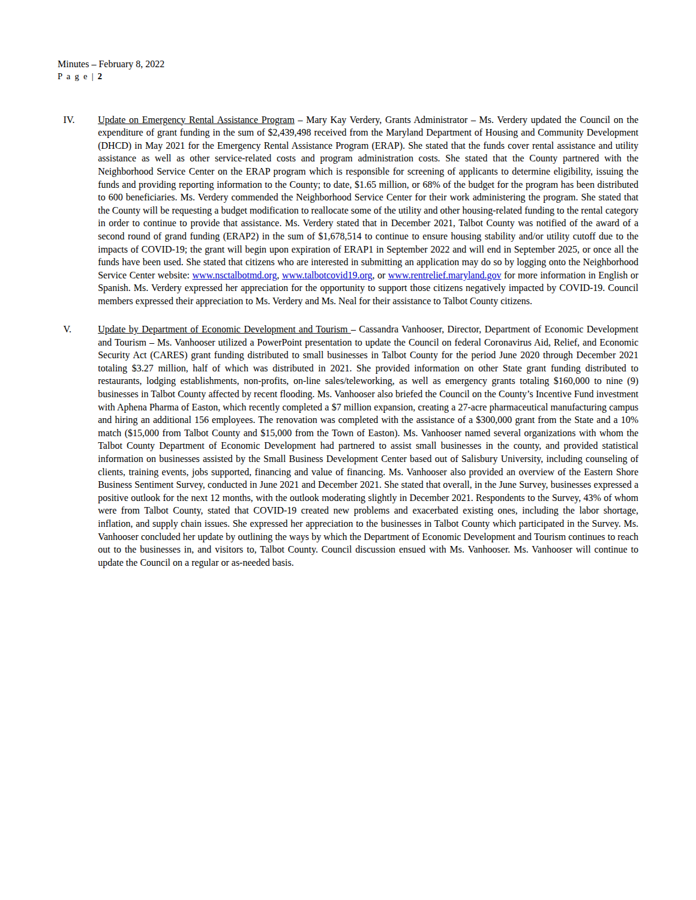Minutes – February 8, 2022
P a g e | 2
IV.
Update on Emergency Rental Assistance Program – Mary Kay Verdery, Grants Administrator – Ms. Verdery updated the Council on the expenditure of grant funding in the sum of $2,439,498 received from the Maryland Department of Housing and Community Development (DHCD) in May 2021 for the Emergency Rental Assistance Program (ERAP). She stated that the funds cover rental assistance and utility assistance as well as other service-related costs and program administration costs. She stated that the County partnered with the Neighborhood Service Center on the ERAP program which is responsible for screening of applicants to determine eligibility, issuing the funds and providing reporting information to the County; to date, $1.65 million, or 68% of the budget for the program has been distributed to 600 beneficiaries. Ms. Verdery commended the Neighborhood Service Center for their work administering the program. She stated that the County will be requesting a budget modification to reallocate some of the utility and other housing-related funding to the rental category in order to continue to provide that assistance. Ms. Verdery stated that in December 2021, Talbot County was notified of the award of a second round of grand funding (ERAP2) in the sum of $1,678,514 to continue to ensure housing stability and/or utility cutoff due to the impacts of COVID-19; the grant will begin upon expiration of ERAP1 in September 2022 and will end in September 2025, or once all the funds have been used. She stated that citizens who are interested in submitting an application may do so by logging onto the Neighborhood Service Center website: www.nsctalbotmd.org, www.talbotcovid19.org, or www.rentrelief.maryland.gov for more information in English or Spanish. Ms. Verdery expressed her appreciation for the opportunity to support those citizens negatively impacted by COVID-19. Council members expressed their appreciation to Ms. Verdery and Ms. Neal for their assistance to Talbot County citizens.
V.
Update by Department of Economic Development and Tourism – Cassandra Vanhooser, Director, Department of Economic Development and Tourism – Ms. Vanhooser utilized a PowerPoint presentation to update the Council on federal Coronavirus Aid, Relief, and Economic Security Act (CARES) grant funding distributed to small businesses in Talbot County for the period June 2020 through December 2021 totaling $3.27 million, half of which was distributed in 2021. She provided information on other State grant funding distributed to restaurants, lodging establishments, non-profits, on-line sales/teleworking, as well as emergency grants totaling $160,000 to nine (9) businesses in Talbot County affected by recent flooding. Ms. Vanhooser also briefed the Council on the County’s Incentive Fund investment with Aphena Pharma of Easton, which recently completed a $7 million expansion, creating a 27-acre pharmaceutical manufacturing campus and hiring an additional 156 employees. The renovation was completed with the assistance of a $300,000 grant from the State and a 10% match ($15,000 from Talbot County and $15,000 from the Town of Easton). Ms. Vanhooser named several organizations with whom the Talbot County Department of Economic Development had partnered to assist small businesses in the county, and provided statistical information on businesses assisted by the Small Business Development Center based out of Salisbury University, including counseling of clients, training events, jobs supported, financing and value of financing. Ms. Vanhooser also provided an overview of the Eastern Shore Business Sentiment Survey, conducted in June 2021 and December 2021. She stated that overall, in the June Survey, businesses expressed a positive outlook for the next 12 months, with the outlook moderating slightly in December 2021. Respondents to the Survey, 43% of whom were from Talbot County, stated that COVID-19 created new problems and exacerbated existing ones, including the labor shortage, inflation, and supply chain issues. She expressed her appreciation to the businesses in Talbot County which participated in the Survey. Ms. Vanhooser concluded her update by outlining the ways by which the Department of Economic Development and Tourism continues to reach out to the businesses in, and visitors to, Talbot County. Council discussion ensued with Ms. Vanhooser. Ms. Vanhooser will continue to update the Council on a regular or as-needed basis.